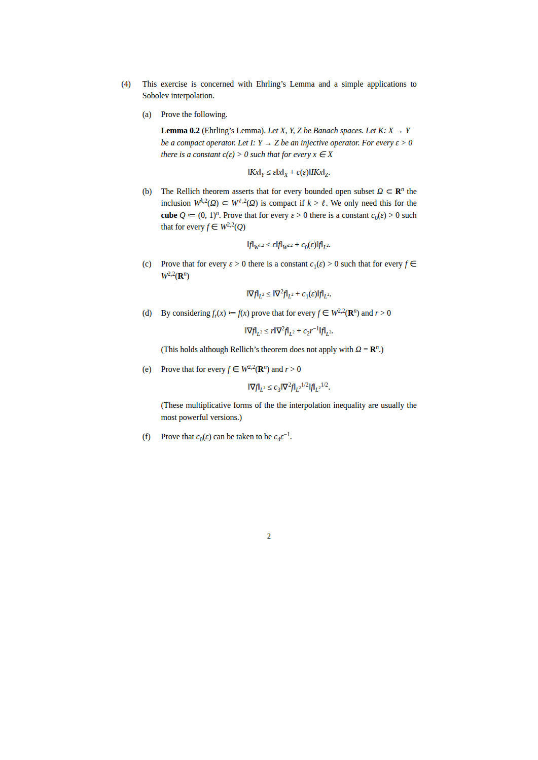(4)
This exercise is concerned with Ehrling’s Lemma and a simple applications to Sobolev interpolation.
(a)
Prove the following.
Lemma 0.2 (Ehrling’s Lemma). Let X, Y, Z be Banach spaces. Let K: X → Y be a compact operator. Let I: Y → Z be an injective operator. For every ε > 0 there is a constant c(ε) > 0 such that for every x ∈ X
‖Kx‖Y ≤ ε‖x‖X + c(ε)‖IKx‖Z.
(b)
The Rellich theorem asserts that for every bounded open subset Ω ⊂ Rn the inclusion Wk,2(Ω) ⊂ Wℓ,2(Ω) is compact if k > ℓ. We only need this for the cube Q ≔ (0, 1)n. Prove that for every ε > 0 there is a constant c0(ε) > 0 such that for every f ∈ W2,2(Q)
‖f‖W1,2 ≤ ε‖f‖W2,2 + c0(ε)‖f‖L2.
(c)
Prove that for every ε > 0 there is a constant c1(ε) > 0 such that for every f ∈ W2,2(Rn)
‖∇f‖L2 ≤ ‖∇2f‖L2 + c1(ε)‖f‖L2.
(d)
By considering fr(x) ≔ f(x) prove that for every f ∈ W2,2(Rn) and r > 0
‖∇f‖L2 ≤ r‖∇2f‖L2 + c2r−1‖f‖L2.
(This holds although Rellich’s theorem does not apply with Ω = Rn.)
(e)
Prove that for every f ∈ W2,2(Rn) and r > 0
‖∇f‖L2 ≤ c3‖∇2f‖L21/2‖f‖L21/2.
(These multiplicative forms of the the interpolation inequality are usually the most powerful versions.)
(f)
Prove that c0(ε) can be taken to be c4ε−1.
2